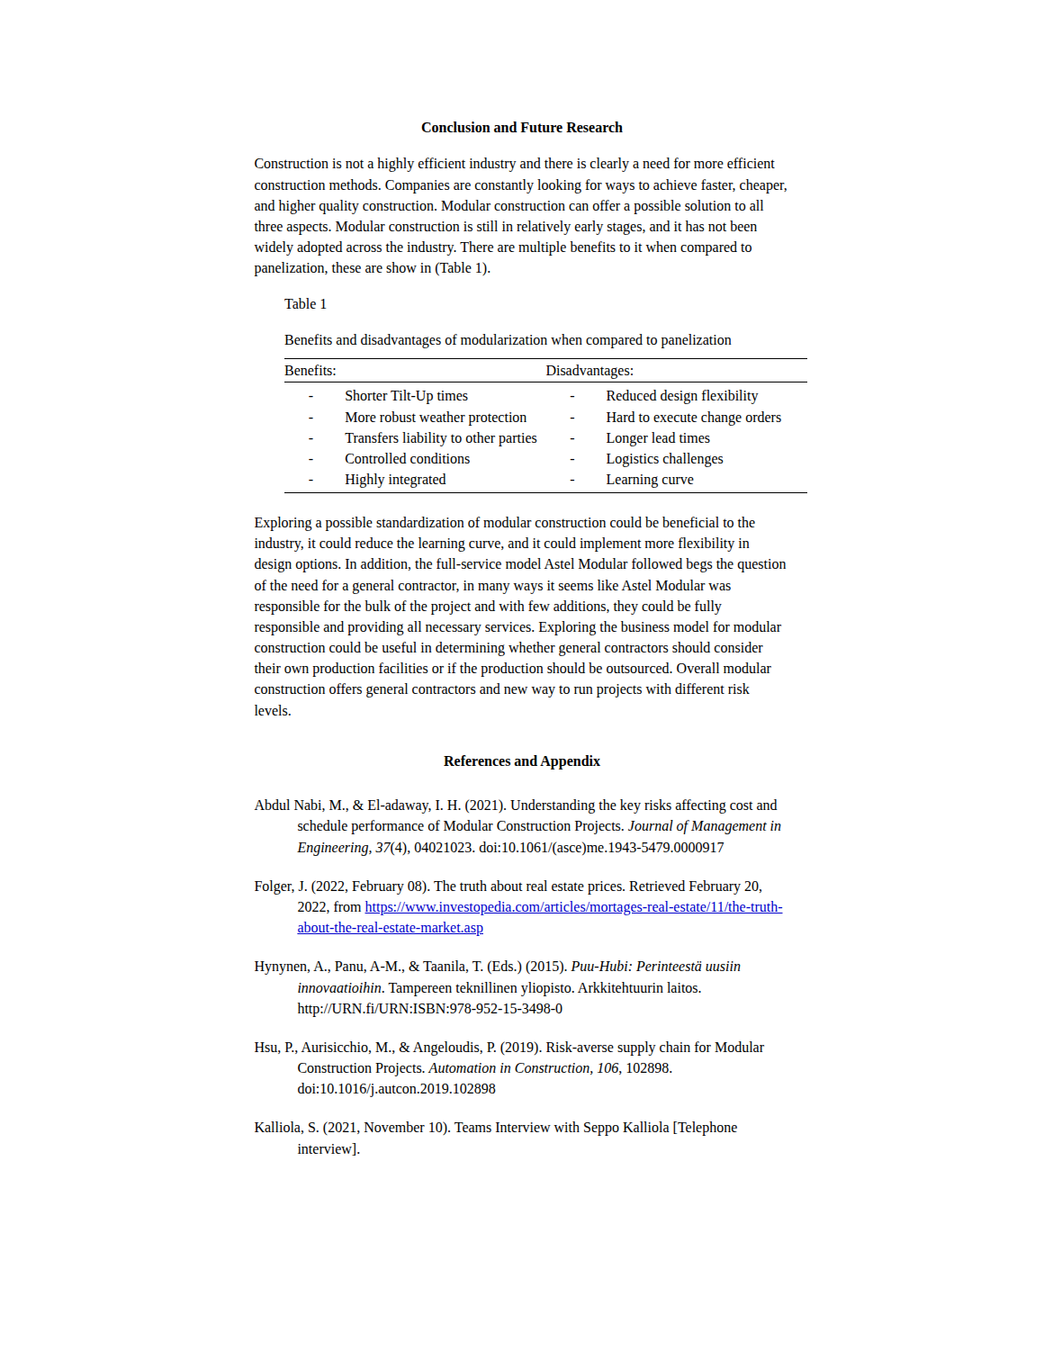Conclusion and Future Research
Construction is not a highly efficient industry and there is clearly a need for more efficient construction methods. Companies are constantly looking for ways to achieve faster, cheaper, and higher quality construction. Modular construction can offer a possible solution to all three aspects. Modular construction is still in relatively early stages, and it has not been widely adopted across the industry. There are multiple benefits to it when compared to panelization, these are show in (Table 1).
Table 1
Benefits and disadvantages of modularization when compared to panelization
| Benefits: | Disadvantages: |
| --- | --- |
| Shorter Tilt-Up times More robust weather protection Transfers liability to other parties Controlled conditions Highly integrated | Reduced design flexibility Hard to execute change orders Longer lead times Logistics challenges Learning curve |
Exploring a possible standardization of modular construction could be beneficial to the industry, it could reduce the learning curve, and it could implement more flexibility in design options. In addition, the full-service model Astel Modular followed begs the question of the need for a general contractor, in many ways it seems like Astel Modular was responsible for the bulk of the project and with few additions, they could be fully responsible and providing all necessary services. Exploring the business model for modular construction could be useful in determining whether general contractors should consider their own production facilities or if the production should be outsourced. Overall modular construction offers general contractors and new way to run projects with different risk levels.
References and Appendix
Abdul Nabi, M., & El-adaway, I. H. (2021). Understanding the key risks affecting cost and schedule performance of Modular Construction Projects. Journal of Management in Engineering, 37(4), 04021023. doi:10.1061/(asce)me.1943-5479.0000917
Folger, J. (2022, February 08). The truth about real estate prices. Retrieved February 20, 2022, from https://www.investopedia.com/articles/mortages-real-estate/11/the-truth-about-the-real-estate-market.asp
Hynynen, A., Panu, A-M., & Taanila, T. (Eds.) (2015). Puu-Hubi: Perinteestä uusiin innovaatioihin. Tampereen teknillinen yliopisto. Arkkitehtuurin laitos. http://URN.fi/URN:ISBN:978-952-15-3498-0
Hsu, P., Aurisicchio, M., & Angeloudis, P. (2019). Risk-averse supply chain for Modular Construction Projects. Automation in Construction, 106, 102898. doi:10.1016/j.autcon.2019.102898
Kalliola, S. (2021, November 10). Teams Interview with Seppo Kalliola [Telephone interview].